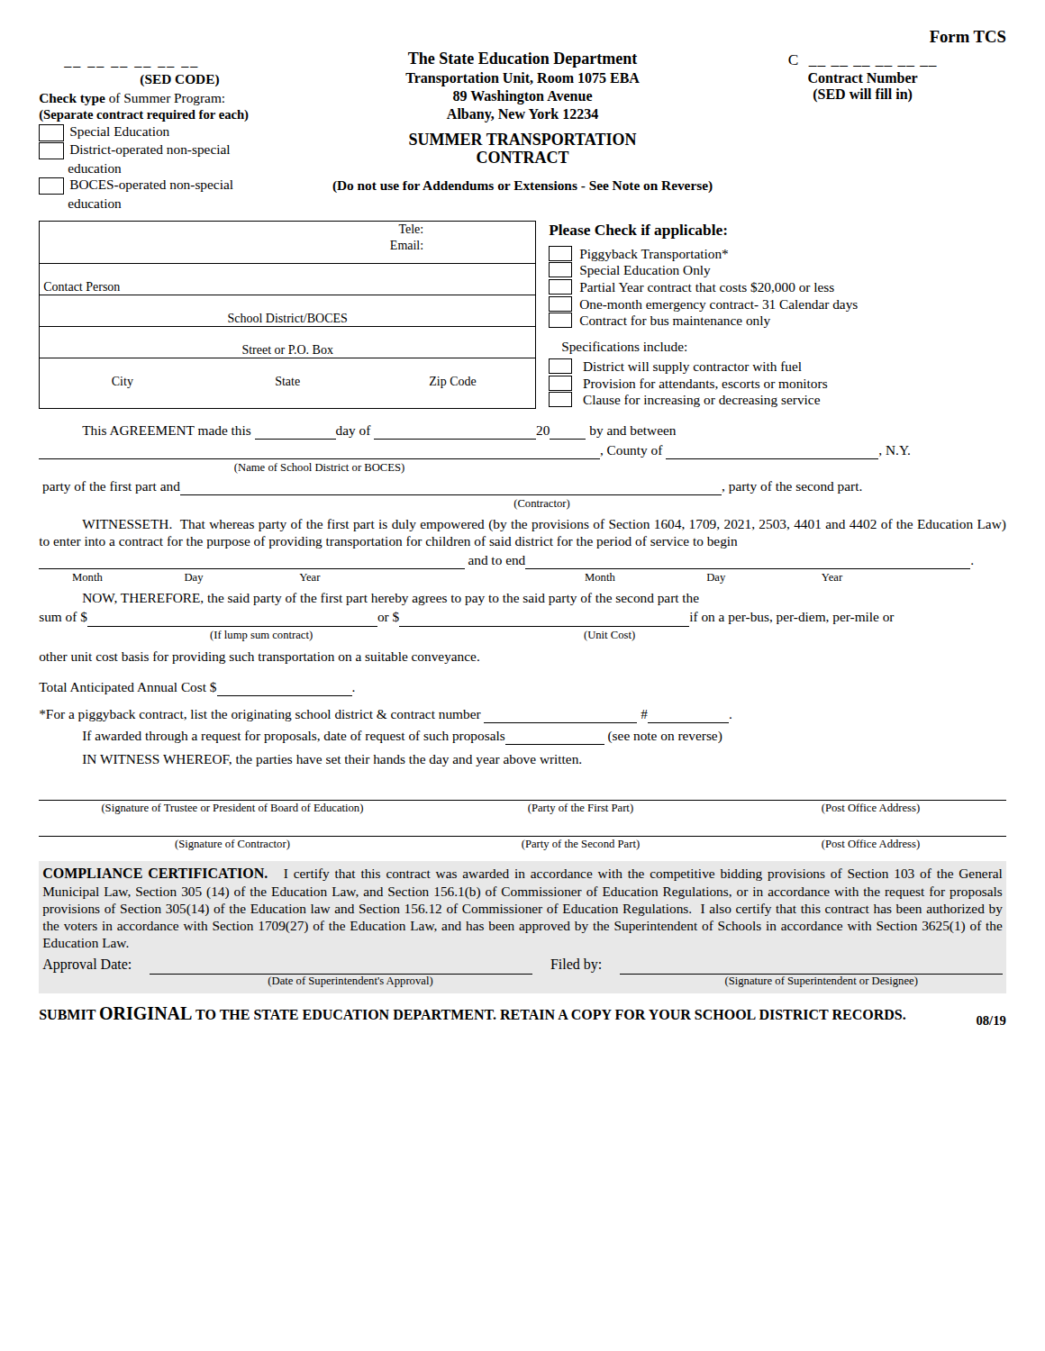Form TCS
__ __ __ __ __ __
(SED CODE)
Check type of Summer Program:
(Separate contract required for each)
Special Education
District-operated non-special
education
BOCES-operated non-special
education
The State Education Department
Transportation Unit, Room 1075 EBA
89 Washington Avenue
Albany, New York 12234
SUMMER TRANSPORTATION
CONTRACT
(Do not use for Addendums or Extensions - See Note on Reverse)
C __ __ __ __ __ __
Contract Number
(SED will fill in)
Tele:
Email:
Contact Person
School District/BOCES
Street or P.O. Box
City
State
Zip Code
Please Check if applicable:
Piggyback Transportation*
Special Education Only
Partial Year contract that costs $20,000 or less
One-month emergency contract- 31 Calendar days
Contract for bus maintenance only
Specifications include:
District will supply contractor with fuel
Provision for attendants, escorts or monitors
Clause for increasing or decreasing service
This AGREEMENT made this day of 20 by and between
, County of , N.Y.
(Name of School District or BOCES)
party of the first part and , party of the second part.
(Contractor)
WITNESSETH. That whereas party of the first part is duly empowered (by the provisions of Section 1604, 1709, 2021, 2503, 4401 and 4402 of the Education Law) to enter into a contract for the purpose of providing transportation for children of said district for the period of service to begin
and to end .
Month
Day
Year
Month
Day
Year
NOW, THEREFORE, the said party of the first part hereby agrees to pay to the said party of the second part the
sum of $ or $ if on a per-bus, per-diem, per-mile or
(If lump sum contract)
(Unit Cost)
other unit cost basis for providing such transportation on a suitable conveyance.
Total Anticipated Annual Cost $ .
*For a piggyback contract, list the originating school district & contract number # .
If awarded through a request for proposals, date of request of such proposals (see note on reverse)
IN WITNESS WHEREOF, the parties have set their hands the day and year above written.
(Signature of Trustee or President of Board of Education)
(Party of the First Part)
(Post Office Address)
(Signature of Contractor)
(Party of the Second Part)
(Post Office Address)
COMPLIANCE CERTIFICATION. I certify that this contract was awarded in accordance with the competitive bidding provisions of Section 103 of the General Municipal Law, Section 305 (14) of the Education Law, and Section 156.1(b) of Commissioner of Education Regulations, or in accordance with the request for proposals provisions of Section 305(14) of the Education law and Section 156.12 of Commissioner of Education Regulations. I also certify that this contract has been authorized by the voters in accordance with Section 1709(27) of the Education Law, and has been approved by the Superintendent of Schools in accordance with Section 3625(1) of the Education Law.
Approval Date: Filed by:
(Date of Superintendent's Approval)
(Signature of Superintendent or Designee)
SUBMIT ORIGINAL TO THE STATE EDUCATION DEPARTMENT. RETAIN A COPY FOR YOUR SCHOOL DISTRICT RECORDS.
08/19